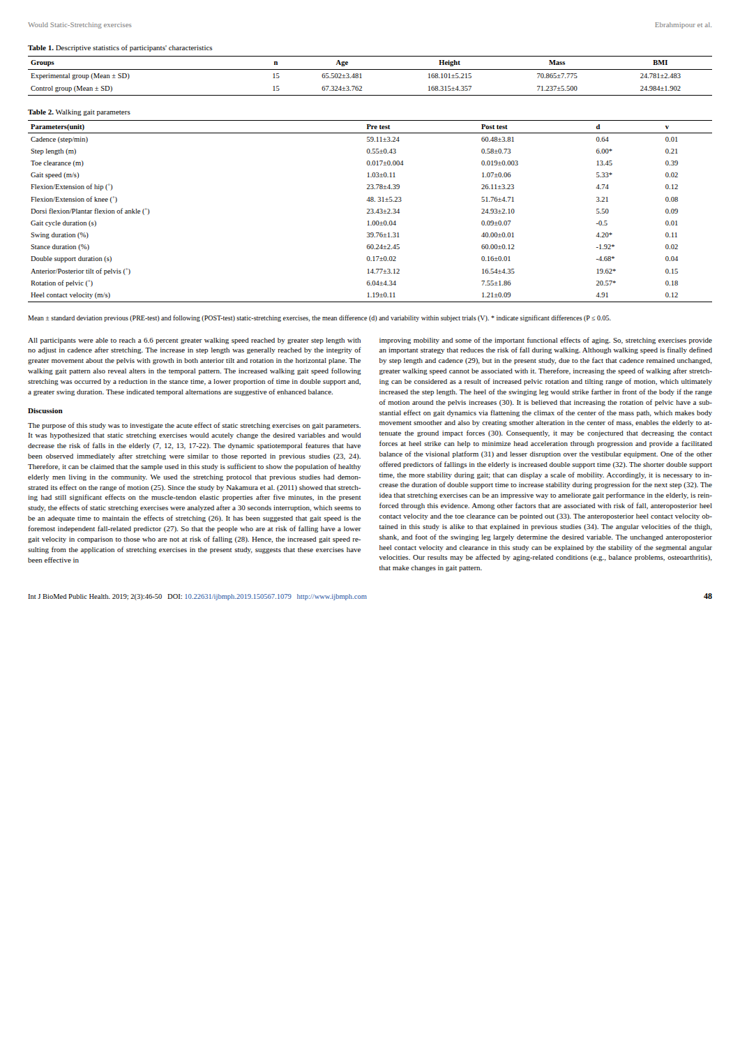Would Static-Stretching exercises
Ebrahmipour et al.
Table 1. Descriptive statistics of participants' characteristics
| Groups | n | Age | Height | Mass | BMI |
| --- | --- | --- | --- | --- | --- |
| Experimental group (Mean ± SD) | 15 | 65.502±3.481 | 168.101±5.215 | 70.865±7.775 | 24.781±2.483 |
| Control group (Mean ± SD) | 15 | 67.324±3.762 | 168.315±4.357 | 71.237±5.500 | 24.984±1.902 |
Table 2. Walking gait parameters
| Parameters(unit) | Pre test | Post test | d | v |
| --- | --- | --- | --- | --- |
| Cadence (step/min) | 59.11±3.24 | 60.48±3.81 | 0.64 | 0.01 |
| Step length (m) | 0.55±0.43 | 0.58±0.73 | 6.00* | 0.21 |
| Toe clearance (m) | 0.017±0.004 | 0.019±0.003 | 13.45 | 0.39 |
| Gait speed (m/s) | 1.03±0.11 | 1.07±0.06 | 5.33* | 0.02 |
| Flexion/Extension of hip (˚) | 23.78±4.39 | 26.11±3.23 | 4.74 | 0.12 |
| Flexion/Extension of knee (˚) | 48. 31±5.23 | 51.76±4.71 | 3.21 | 0.08 |
| Dorsi flexion/Plantar flexion of ankle (˚) | 23.43±2.34 | 24.93±2.10 | 5.50 | 0.09 |
| Gait cycle duration (s) | 1.00±0.04 | 0.09±0.07 | -0.5 | 0.01 |
| Swing duration (%) | 39.76±1.31 | 40.00±0.01 | 4.20* | 0.11 |
| Stance duration (%) | 60.24±2.45 | 60.00±0.12 | -1.92* | 0.02 |
| Double support duration (s) | 0.17±0.02 | 0.16±0.01 | -4.68* | 0.04 |
| Anterior/Posterior tilt of pelvis (˚) | 14.77±3.12 | 16.54±4.35 | 19.62* | 0.15 |
| Rotation of pelvic (˚) | 6.04±4.34 | 7.55±1.86 | 20.57* | 0.18 |
| Heel contact velocity (m/s) | 1.19±0.11 | 1.21±0.09 | 4.91 | 0.12 |
Mean ± standard deviation previous (PRE-test) and following (POST-test) static-stretching exercises, the mean difference (d) and variability within subject trials (V). * indicate significant differences (P ≤ 0.05.
All participants were able to reach a 6.6 percent greater walking speed reached by greater step length with no adjust in cadence after stretching. The increase in step length was generally reached by the integrity of greater movement about the pelvis with growth in both anterior tilt and rotation in the horizontal plane. The walking gait pattern also reveal alters in the temporal pattern. The increased walking gait speed following stretching was occurred by a reduction in the stance time, a lower proportion of time in double support and, a greater swing duration. These indicated temporal alternations are suggestive of enhanced balance.
Discussion
The purpose of this study was to investigate the acute effect of static stretching exercises on gait parameters. It was hypothesized that static stretching exercises would acutely change the desired variables and would decrease the risk of falls in the elderly (7, 12, 13, 17-22). The dynamic spatiotemporal features that have been observed immediately after stretching were similar to those reported in previous studies (23, 24). Therefore, it can be claimed that the sample used in this study is sufficient to show the population of healthy elderly men living in the community. We used the stretching protocol that previous studies had demonstrated its effect on the range of motion (25). Since the study by Nakamura et al. (2011) showed that stretching had still significant effects on the muscle-tendon elastic properties after five minutes, in the present study, the effects of static stretching exercises were analyzed after a 30 seconds interruption, which seems to be an adequate time to maintain the effects of stretching (26). It has been suggested that gait speed is the foremost independent fall-related predictor (27). So that the people who are at risk of falling have a lower gait velocity in comparison to those who are not at risk of falling (28). Hence, the increased gait speed resulting from the application of stretching exercises in the present study, suggests that these exercises have been effective in
improving mobility and some of the important functional effects of aging. So, stretching exercises provide an important strategy that reduces the risk of fall during walking. Although walking speed is finally defined by step length and cadence (29), but in the present study, due to the fact that cadence remained unchanged, greater walking speed cannot be associated with it. Therefore, increasing the speed of walking after stretching can be considered as a result of increased pelvic rotation and tilting range of motion, which ultimately increased the step length. The heel of the swinging leg would strike farther in front of the body if the range of motion around the pelvis increases (30). It is believed that increasing the rotation of pelvic have a substantial effect on gait dynamics via flattening the climax of the center of the mass path, which makes body movement smoother and also by creating smother alteration in the center of mass, enables the elderly to attenuate the ground impact forces (30). Consequently, it may be conjectured that decreasing the contact forces at heel strike can help to minimize head acceleration through progression and provide a facilitated balance of the visional platform (31) and lesser disruption over the vestibular equipment. One of the other offered predictors of fallings in the elderly is increased double support time (32). The shorter double support time, the more stability during gait; that can display a scale of mobility. Accordingly, it is necessary to increase the duration of double support time to increase stability during progression for the next step (32). The idea that stretching exercises can be an impressive way to ameliorate gait performance in the elderly, is reinforced through this evidence. Among other factors that are associated with risk of fall, anteroposterior heel contact velocity and the toe clearance can be pointed out (33). The anteroposterior heel contact velocity obtained in this study is alike to that explained in previous studies (34). The angular velocities of the thigh, shank, and foot of the swinging leg largely determine the desired variable. The unchanged anteroposterior heel contact velocity and clearance in this study can be explained by the stability of the segmental angular velocities. Our results may be affected by aging-related conditions (e.g., balance problems, osteoarthritis), that make changes in gait pattern.
Int J BioMed Public Health. 2019; 2(3):46-50 DOI: 10.22631/ijbmph.2019.150567.1079 http://www.ijbmph.com
48